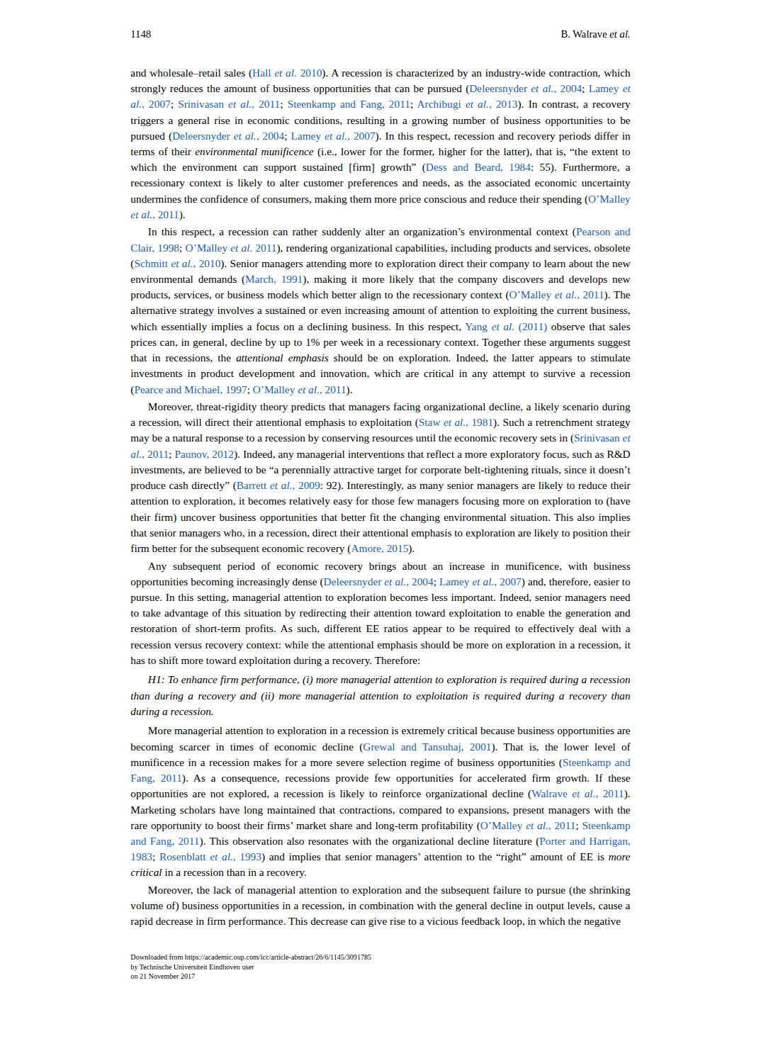1148 B. Walrave et al.
and wholesale–retail sales (Hall et al. 2010). A recession is characterized by an industry-wide contraction, which strongly reduces the amount of business opportunities that can be pursued (Deleersnyder et al., 2004; Lamey et al., 2007; Srinivasan et al., 2011; Steenkamp and Fang, 2011; Archibugi et al., 2013). In contrast, a recovery triggers a general rise in economic conditions, resulting in a growing number of business opportunities to be pursued (Deleersnyder et al., 2004; Lamey et al., 2007). In this respect, recession and recovery periods differ in terms of their environmental munificence (i.e., lower for the former, higher for the latter), that is, “the extent to which the environment can support sustained [firm] growth” (Dess and Beard, 1984: 55). Furthermore, a recessionary context is likely to alter customer preferences and needs, as the associated economic uncertainty undermines the confidence of consumers, making them more price conscious and reduce their spending (O’Malley et al., 2011).
In this respect, a recession can rather suddenly alter an organization’s environmental context (Pearson and Clair, 1998; O’Malley et al. 2011), rendering organizational capabilities, including products and services, obsolete (Schmitt et al., 2010). Senior managers attending more to exploration direct their company to learn about the new environmental demands (March, 1991), making it more likely that the company discovers and develops new products, services, or business models which better align to the recessionary context (O’Malley et al., 2011). The alternative strategy involves a sustained or even increasing amount of attention to exploiting the current business, which essentially implies a focus on a declining business. In this respect, Yang et al. (2011) observe that sales prices can, in general, decline by up to 1% per week in a recessionary context. Together these arguments suggest that in recessions, the attentional emphasis should be on exploration. Indeed, the latter appears to stimulate investments in product development and innovation, which are critical in any attempt to survive a recession (Pearce and Michael, 1997; O’Malley et al., 2011).
Moreover, threat-rigidity theory predicts that managers facing organizational decline, a likely scenario during a recession, will direct their attentional emphasis to exploitation (Staw et al., 1981). Such a retrenchment strategy may be a natural response to a recession by conserving resources until the economic recovery sets in (Srinivasan et al., 2011; Paunov, 2012). Indeed, any managerial interventions that reflect a more exploratory focus, such as R&D investments, are believed to be “a perennially attractive target for corporate belt-tightening rituals, since it doesn’t produce cash directly” (Barrett et al., 2009: 92). Interestingly, as many senior managers are likely to reduce their attention to exploration, it becomes relatively easy for those few managers focusing more on exploration to (have their firm) uncover business opportunities that better fit the changing environmental situation. This also implies that senior managers who, in a recession, direct their attentional emphasis to exploration are likely to position their firm better for the subsequent economic recovery (Amore, 2015).
Any subsequent period of economic recovery brings about an increase in munificence, with business opportunities becoming increasingly dense (Deleersnyder et al., 2004; Lamey et al., 2007) and, therefore, easier to pursue. In this setting, managerial attention to exploration becomes less important. Indeed, senior managers need to take advantage of this situation by redirecting their attention toward exploitation to enable the generation and restoration of short-term profits. As such, different EE ratios appear to be required to effectively deal with a recession versus recovery context: while the attentional emphasis should be more on exploration in a recession, it has to shift more toward exploitation during a recovery. Therefore:
H1: To enhance firm performance, (i) more managerial attention to exploration is required during a recession than during a recovery and (ii) more managerial attention to exploitation is required during a recovery than during a recession.
More managerial attention to exploration in a recession is extremely critical because business opportunities are becoming scarcer in times of economic decline (Grewal and Tansuhaj, 2001). That is, the lower level of munificence in a recession makes for a more severe selection regime of business opportunities (Steenkamp and Fang, 2011). As a consequence, recessions provide few opportunities for accelerated firm growth. If these opportunities are not explored, a recession is likely to reinforce organizational decline (Walrave et al., 2011). Marketing scholars have long maintained that contractions, compared to expansions, present managers with the rare opportunity to boost their firms’ market share and long-term profitability (O’Malley et al., 2011; Steenkamp and Fang, 2011). This observation also resonates with the organizational decline literature (Porter and Harrigan, 1983; Rosenblatt et al., 1993) and implies that senior managers’ attention to the “right” amount of EE is more critical in a recession than in a recovery.
Moreover, the lack of managerial attention to exploration and the subsequent failure to pursue (the shrinking volume of) business opportunities in a recession, in combination with the general decline in output levels, cause a rapid decrease in firm performance. This decrease can give rise to a vicious feedback loop, in which the negative
Downloaded from https://academic.oup.com/icc/article-abstract/26/6/1145/3091785
by Technische Universiteit Eindhoven user
on 21 November 2017